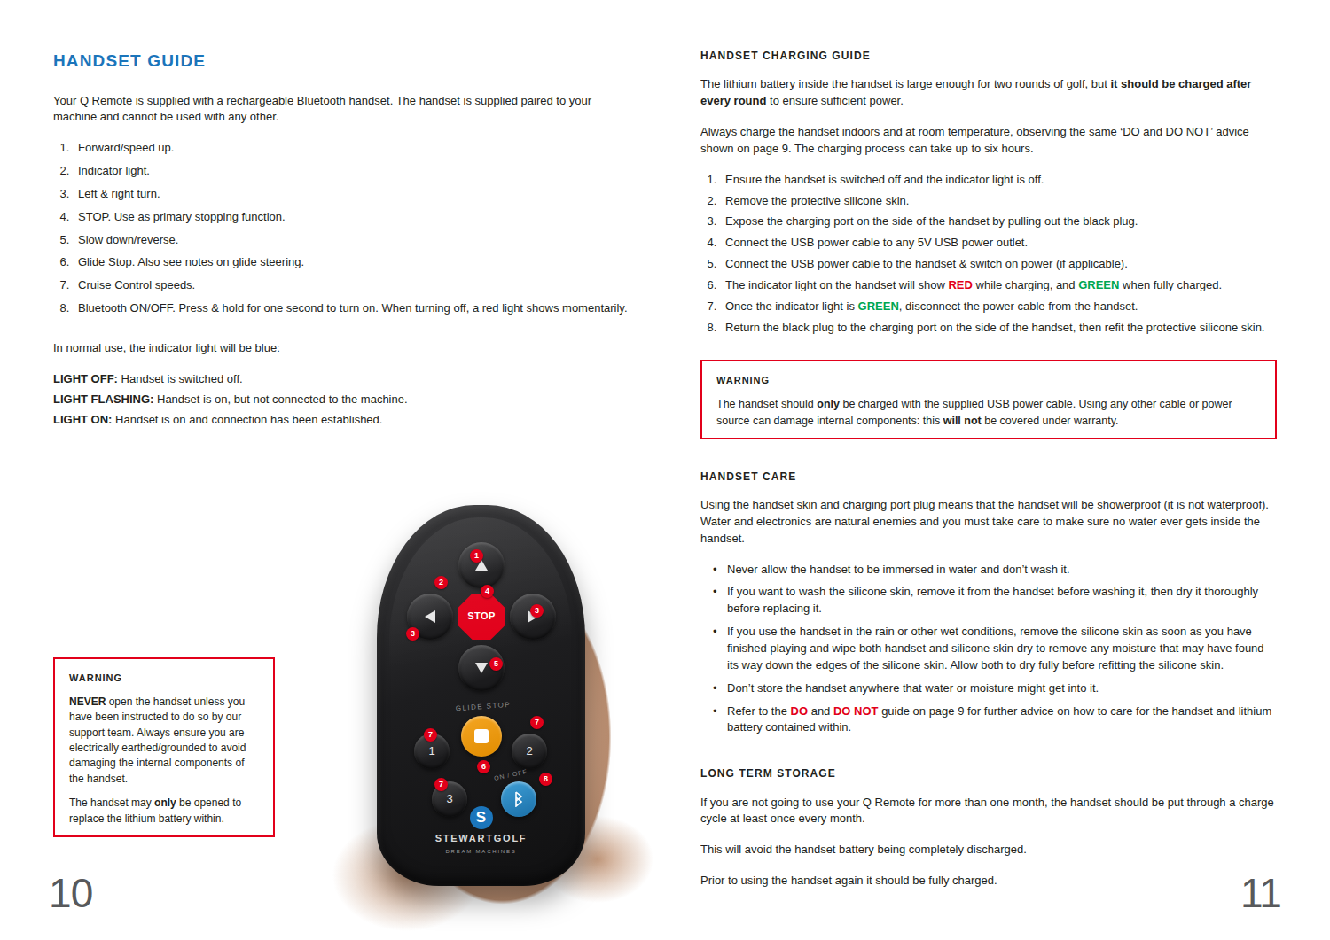Handset Guide
Your Q Remote is supplied with a rechargeable Bluetooth handset. The handset is supplied paired to your machine and cannot be used with any other.
Forward/speed up.
Indicator light.
Left & right turn.
STOP. Use as primary stopping function.
Slow down/reverse.
Glide Stop. Also see notes on glide steering.
Cruise Control speeds.
Bluetooth ON/OFF. Press & hold for one second to turn on. When turning off, a red light shows momentarily.
In normal use, the indicator light will be blue:
LIGHT OFF: Handset is switched off.
LIGHT FLASHING: Handset is on, but not connected to the machine.
LIGHT ON: Handset is on and connection has been established.
Warning
NEVER open the handset unless you have been instructed to do so by our support team. Always ensure you are electrically earthed/grounded to avoid damaging the internal components of the handset.
The handset may only be opened to replace the lithium battery within.
STOP
GLIDE STOP
1
2
3
ON / OFF
S
STEWARTGOLF
DREAM MACHINES
1 2 4 3 3 5 7 7 7 6 8
10
Handset Charging Guide
The lithium battery inside the handset is large enough for two rounds of golf, but it should be charged after every round to ensure sufficient power.
Always charge the handset indoors and at room temperature, observing the same ‘DO and DO NOT’ advice shown on page 9. The charging process can take up to six hours.
Ensure the handset is switched off and the indicator light is off.
Remove the protective silicone skin.
Expose the charging port on the side of the handset by pulling out the black plug.
Connect the USB power cable to any 5V USB power outlet.
Connect the USB power cable to the handset & switch on power (if applicable).
The indicator light on the handset will show RED while charging, and GREEN when fully charged.
Once the indicator light is GREEN, disconnect the power cable from the handset.
Return the black plug to the charging port on the side of the handset, then refit the protective silicone skin.
Warning
The handset should only be charged with the supplied USB power cable. Using any other cable or power source can damage internal components: this will not be covered under warranty.
Handset Care
Using the handset skin and charging port plug means that the handset will be showerproof (it is not waterproof). Water and electronics are natural enemies and you must take care to make sure no water ever gets inside the handset.
Never allow the handset to be immersed in water and don’t wash it.
If you want to wash the silicone skin, remove it from the handset before washing it, then dry it thoroughly before replacing it.
If you use the handset in the rain or other wet conditions, remove the silicone skin as soon as you have finished playing and wipe both handset and silicone skin dry to remove any moisture that may have found its way down the edges of the silicone skin. Allow both to dry fully before refitting the silicone skin.
Don’t store the handset anywhere that water or moisture might get into it.
Refer to the DO and DO NOT guide on page 9 for further advice on how to care for the handset and lithium battery contained within.
Long Term Storage
If you are not going to use your Q Remote for more than one month, the handset should be put through a charge cycle at least once every month.
This will avoid the handset battery being completely discharged.
Prior to using the handset again it should be fully charged.
11